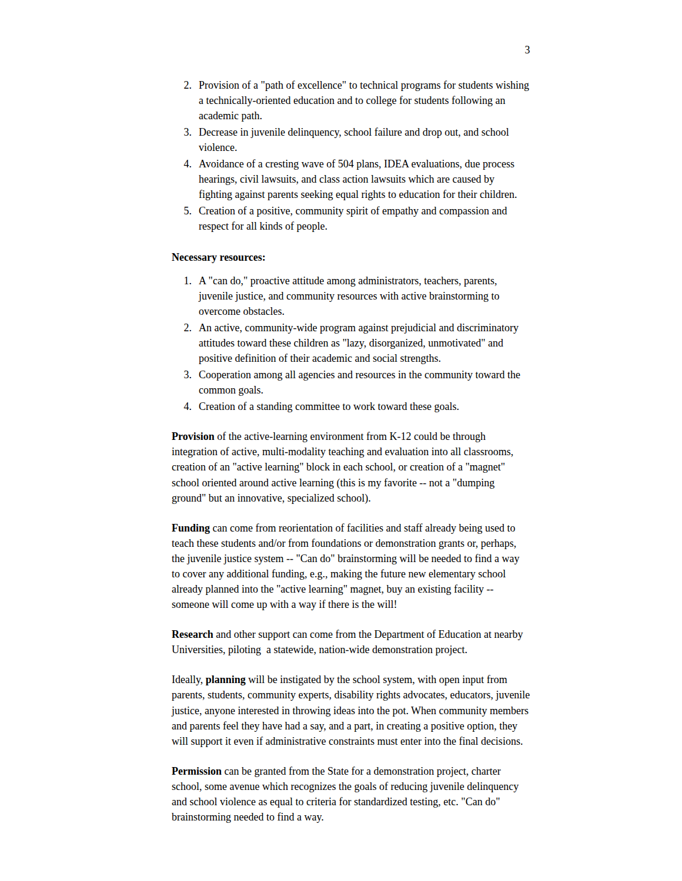3
Provision of a "path of excellence" to technical programs for students wishing a technically-oriented education and to college for students following an academic path.
Decrease in juvenile delinquency, school failure and drop out, and school violence.
Avoidance of a cresting wave of 504 plans, IDEA evaluations, due process hearings, civil lawsuits, and class action lawsuits which are caused by fighting against parents seeking equal rights to education for their children.
Creation of a positive, community spirit of empathy and compassion and respect for all kinds of people.
Necessary resources:
A "can do," proactive attitude among administrators, teachers, parents, juvenile justice, and community resources with active brainstorming to overcome obstacles.
An active, community-wide program against prejudicial and discriminatory attitudes toward these children as "lazy, disorganized, unmotivated" and positive definition of their academic and social strengths.
Cooperation among all agencies and resources in the community toward the common goals.
Creation of a standing committee to work toward these goals.
Provision of the active-learning environment from K-12 could be through integration of active, multi-modality teaching and evaluation into all classrooms, creation of an "active learning" block in each school, or creation of a "magnet" school oriented around active learning (this is my favorite -- not a "dumping ground" but an innovative, specialized school).
Funding can come from reorientation of facilities and staff already being used to teach these students and/or from foundations or demonstration grants or, perhaps, the juvenile justice system -- "Can do" brainstorming will be needed to find a way to cover any additional funding, e.g., making the future new elementary school already planned into the "active learning" magnet, buy an existing facility -- someone will come up with a way if there is the will!
Research and other support can come from the Department of Education at nearby Universities, piloting a statewide, nation-wide demonstration project.
Ideally, planning will be instigated by the school system, with open input from parents, students, community experts, disability rights advocates, educators, juvenile justice, anyone interested in throwing ideas into the pot. When community members and parents feel they have had a say, and a part, in creating a positive option, they will support it even if administrative constraints must enter into the final decisions.
Permission can be granted from the State for a demonstration project, charter school, some avenue which recognizes the goals of reducing juvenile delinquency and school violence as equal to criteria for standardized testing, etc. "Can do" brainstorming needed to find a way.